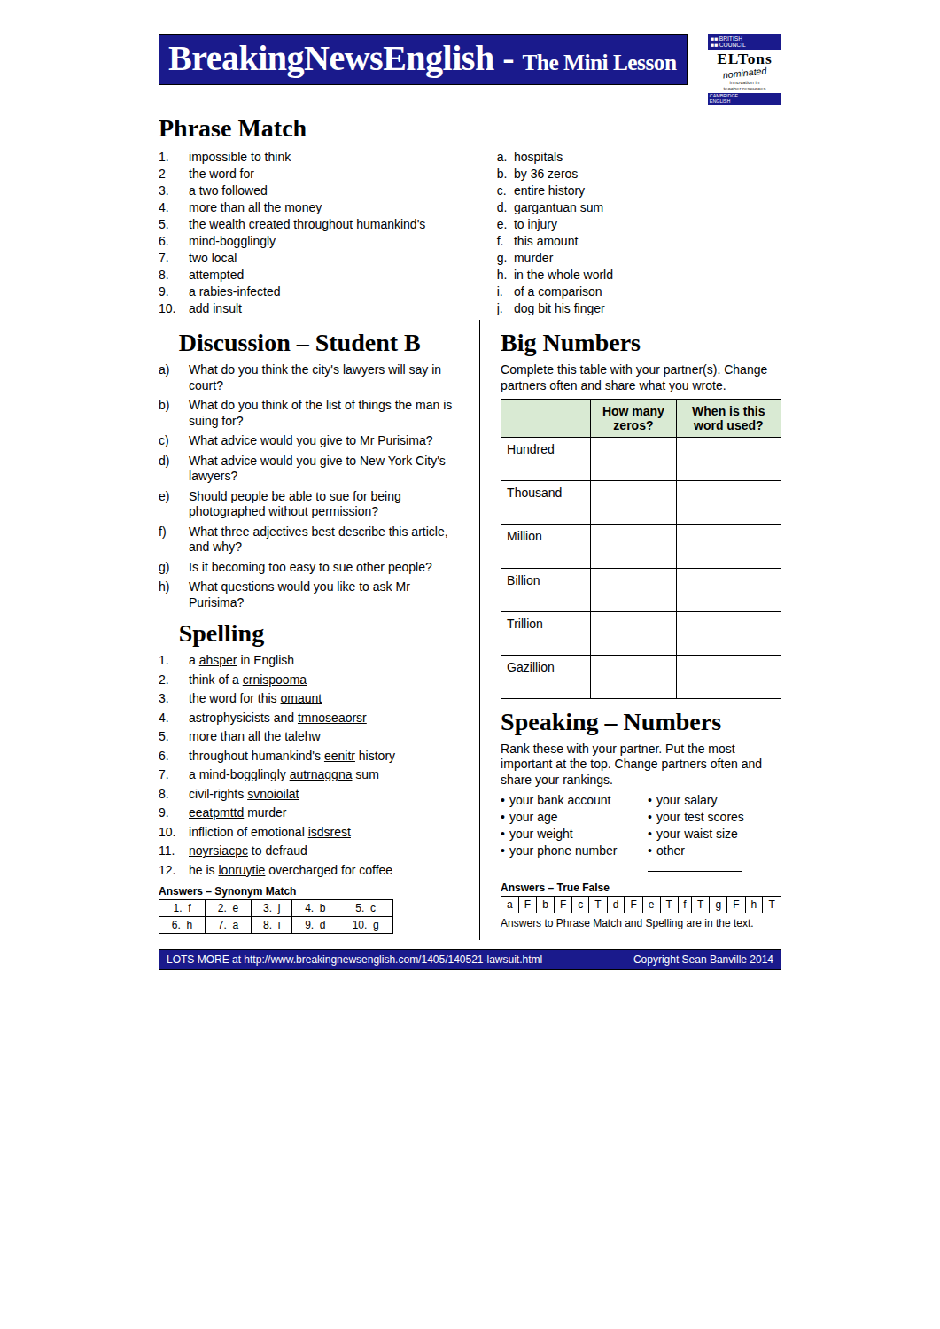BreakingNewsEnglish - The Mini Lesson
■■ BRITISH
■■ COUNCIL ELTons nominated innovation in
teacher resources CAMBRIDGE
ENGLISH
Phrase Match
| 1. | impossible to think |
| 2 | the word for |
| 3. | a two followed |
| 4. | more than all the money |
| 5. | the wealth created throughout humankind's |
| 6. | mind-bogglingly |
| 7. | two local |
| 8. | attempted |
| 9. | a rabies-infected |
| 10. | add insult |
| a. | hospitals |
| b. | by 36 zeros |
| c. | entire history |
| d. | gargantuan sum |
| e. | to injury |
| f. | this amount |
| g. | murder |
| h. | in the whole world |
| i. | of a comparison |
| j. | dog bit his finger |
Discussion – Student B
a) What do you think the city's lawyers will say in court?
b) What do you think of the list of things the man is suing for?
c) What advice would you give to Mr Purisima?
d) What advice would you give to New York City's lawyers?
e) Should people be able to sue for being photographed without permission?
f) What three adjectives best describe this article, and why?
g) Is it becoming too easy to sue other people?
h) What questions would you like to ask Mr Purisima?
Spelling
1. a ahsper in English
2. think of a crnispooma
3. the word for this omaunt
4. astrophysicists and tmnoseaorsr
5. more than all the talehw
6. throughout humankind's eenitr history
7. a mind-bogglingly autrnaggna sum
8. civil-rights svnoioilat
9. eeatpmttd murder
10. infliction of emotional isdsrest
11. noyrsiacpc to defraud
12. he is lonruytie overcharged for coffee
Answers – Synonym Match
| 1. f | 2. e | 3. j | 4. b | 5. c |
| 6. h | 7. a | 8. i | 9. d | 10. g |
Big Numbers
Complete this table with your partner(s). Change partners often and share what you wrote.
| | How many zeros? | When is this word used? |
| --- | --- | --- |
| Hundred | | |
| Thousand | | |
| Million | | |
| Billion | | |
| Trillion | | |
| Gazillion | | |
Speaking – Numbers
Rank these with your partner. Put the most important at the top. Change partners often and share your rankings.
your bank account
your age
your weight
your phone number
your salary
your test scores
your waist size
other
Answers – True False
| a | F | b | F | c | T | d | F | e | T | f | T | g | F | h | T |
Answers to Phrase Match and Spelling are in the text.
LOTS MORE at http://www.breakingnewsenglish.com/1405/140521-lawsuit.html Copyright Sean Banville 2014